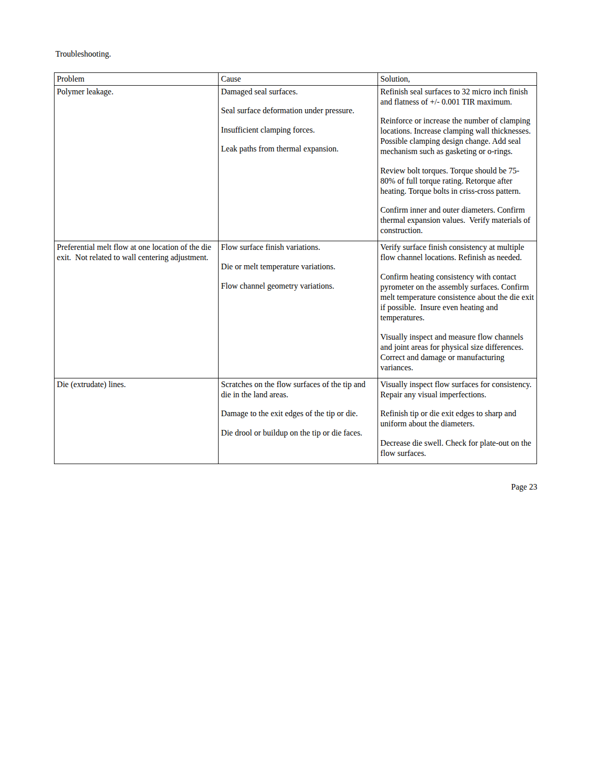Troubleshooting.
| Problem | Cause | Solution, |
| --- | --- | --- |
| Polymer leakage. | Damaged seal surfaces. Seal surface deformation under pressure. Insufficient clamping forces. Leak paths from thermal expansion. | Refinish seal surfaces to 32 micro inch finish and flatness of +/- 0.001 TIR maximum. Reinforce or increase the number of clamping locations. Increase clamping wall thicknesses. Possible clamping design change. Add seal mechanism such as gasketing or o-rings. Review bolt torques. Torque should be 75-80% of full torque rating. Retorque after heating. Torque bolts in criss-cross pattern. Confirm inner and outer diameters. Confirm thermal expansion values. Verify materials of construction. |
| Preferential melt flow at one location of the die exit. Not related to wall centering adjustment. | Flow surface finish variations. Die or melt temperature variations. Flow channel geometry variations. | Verify surface finish consistency at multiple flow channel locations. Refinish as needed. Confirm heating consistency with contact pyrometer on the assembly surfaces. Confirm melt temperature consistence about the die exit if possible. Insure even heating and temperatures. Visually inspect and measure flow channels and joint areas for physical size differences. Correct and damage or manufacturing variances. |
| Die (extrudate) lines. | Scratches on the flow surfaces of the tip and die in the land areas. Damage to the exit edges of the tip or die. Die drool or buildup on the tip or die faces. | Visually inspect flow surfaces for consistency. Repair any visual imperfections. Refinish tip or die exit edges to sharp and uniform about the diameters. Decrease die swell. Check for plate-out on the flow surfaces. |
Page 23